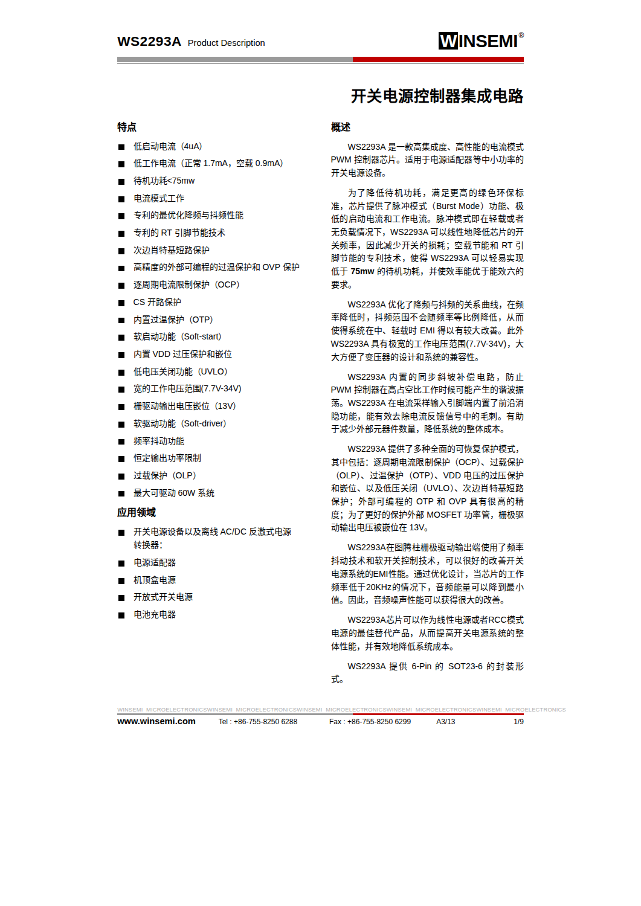WS2293A Product Description
WINSEMI®
开关电源控制器集成电路
特点
低启动电流（4uA）
低工作电流（正常 1.7mA，空载 0.9mA）
待机功耗<75mw
电流模式工作
专利的最优化降频与抖频性能
专利的 RT 引脚节能技术
次边肖特基短路保护
高精度的外部可编程的过温保护和 OVP 保护
逐周期电流限制保护（OCP）
CS 开路保护
内置过温保护（OTP）
软启动功能（Soft-start）
内置 VDD 过压保护和嵌位
低电压关闭功能（UVLO）
宽的工作电压范围(7.7V-34V)
栅驱动输出电压嵌位（13V）
软驱动功能（Soft-driver）
频率抖动功能
恒定输出功率限制
过载保护（OLP）
最大可驱动 60W 系统
应用领域
开关电源设备以及离线 AC/DC 反激式电源
转换器：
电源适配器
机顶盒电源
开放式开关电源
电池充电器
概述
WS2293A 是一款高集成度、高性能的电流模式 PWM 控制器芯片。适用于电源适配器等中小功率的开关电源设备。
为了降低待机功耗，满足更高的绿色环保标准，芯片提供了脉冲模式（Burst Mode）功能、极低的启动电流和工作电流。脉冲模式即在轻载或者无负载情况下，WS2293A 可以线性地降低芯片的开关频率，因此减少开关的损耗；空载节能和 RT 引脚节能的专利技术，使得 WS2293A 可以轻易实现低于 75mw 的待机功耗，并使效率能优于能效六的要求。
WS2293A 优化了降频与抖频的关系曲线，在频率降低时，抖频范围不会随频率等比例降低，从而使得系统在中、轻载时 EMI 得以有较大改善。此外 WS2293A 具有极宽的工作电压范围(7.7V-34V)，大大方便了变压器的设计和系统的兼容性。
WS2293A 内置的同步斜坡补偿电路，防止 PWM 控制器在高占空比工作时候可能产生的谐波振荡。WS2293A 在电流采样输入引脚端内置了前沿消隐功能，能有效去除电流反馈信号中的毛刺。有助于减少外部元器件数量，降低系统的整体成本。
WS2293A 提供了多种全面的可恢复保护模式，其中包括：逐周期电流限制保护（OCP）、过载保护（OLP）、过温保护（OTP）、VDD 电压的过压保护和嵌位、以及低压关闭（UVLO）、次边肖特基短路保护；外部可编程的 OTP 和 OVP 具有很高的精度；为了更好的保护外部 MOSFET 功率管，栅极驱动输出电压被嵌位在 13V。
WS2293A在图腾柱栅极驱动输出端使用了频率抖动技术和软开关控制技术，可以很好的改善开关电源系统的EMI性能。通过优化设计，当芯片的工作频率低于20KHz的情况下，音频能量可以降到最小值。因此，音频噪声性能可以获得很大的改善。
WS2293A芯片可以作为线性电源或者RCC模式电源的最佳替代产品，从而提高开关电源系统的整体性能，并有效地降低系统成本。
WS2293A 提供 6-Pin 的 SOT23-6 的封装形式。
WINSEMI MICROELECTRONICS WINSEMI MICROELECTRONICS WINSEMI MICROELECTRONICS WINSEMI MICROELECTRONICS WINSEMI MICROELECTRONICS
www.winsemi.com Tel : +86-755-8250 6288 Fax : +86-755-8250 6299 A3/13 1/9